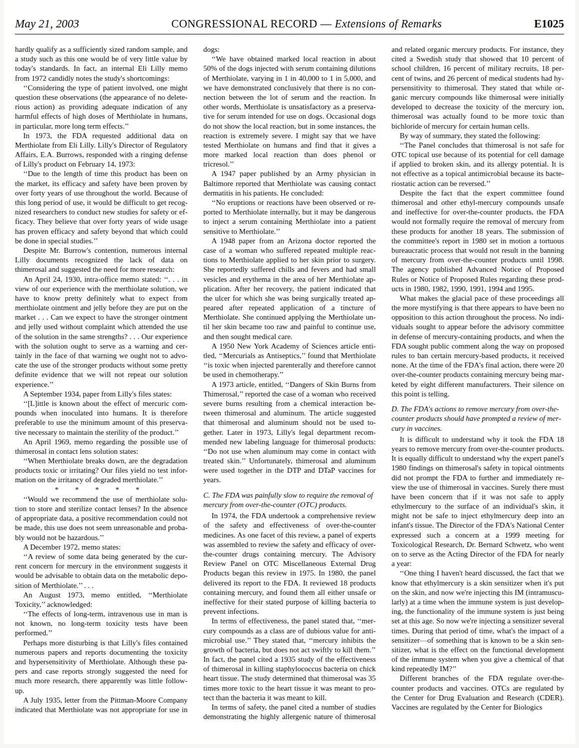May 21, 2003
CONGRESSIONAL RECORD — Extensions of Remarks
E1025
hardly qualify as a sufficiently sized random sample, and a study such as this one would be of very little value by today's standards. In fact, an internal Eli Lilly memo from 1972 candidly notes the study's shortcomings:
‘‘Considering the type of patient involved, one might question these observations (the appearance of no deleterious action) as providing adequate indication of any harmful effects of high doses of Merthiolate in humans, in particular, more long term effects.’’
In 1973, the FDA requested additional data on Merthiolate from Eli Lilly. Lilly's Director of Regulatory Affairs, E.A. Burrows, responded with a ringing defense of Lilly's product on February 14, 1973:
‘‘Due to the length of time this product has been on the market, its efficacy and safety have been proven by over forty years of use throughout the world. Because of this long period of use, it would be difficult to get recognized researchers to conduct new studies for safety or efficacy. They believe that over forty years of wide usage has proven efficacy and safety beyond that which could be done in special studies.’’
Despite Mr. Burrow's contention, numerous internal Lilly documents recognized the lack of data on thimerosal and suggested the need for more research:
An April 24, 1930, intra-office memo stated: ‘‘. . . in view of our experience with the merthiolate solution, we have to know pretty definitely what to expect from merthiolate ointment and jelly before they are put on the market . . . Can we expect to have the stronger ointment and jelly used without complaint which attended the use of the solution in the same strengths? . . . Our experience with the solution ought to serve as a warning and certainly in the face of that warning we ought not to advocate the use of the stronger products without some pretty definite evidence that we will not repeat our solution experience.’’
A September 1934, paper from Lilly's files states:
‘‘[L]ittle is known about the effect of mercuric compounds when inoculated into humans. It is therefore preferable to use the minimum amount of this preservative necessary to maintain the sterility of the product.’’
An April 1969, memo regarding the possible use of thimerosal in contact lens solution states:
‘‘When Merthiolate breaks down, are the degradation products toxic or irritating? Our files yield no test information on the irritancy of degraded merthiolate.’’
*****
‘‘Would we recommend the use of merthiolate solution to store and sterilize contact lenses? In the absence of appropriate data, a positive recommendation could not be made, this use does not seem unreasonable and probably would not be hazardous.’’
A December 1972, memo states:
‘‘A review of some data being generated by the current concern for mercury in the environment suggests it would be advisable to obtain data on the metabolic deposition of Merthiolate.’’ . . .
An August 1973, memo entitled, ‘‘Merthiolate Toxicity,’’ acknowledged:
‘‘The effects of long-term, intravenous use in man is not known, no long-term toxicity tests have been performed.’’
Perhaps more disturbing is that Lilly's files contained numerous papers and reports documenting the toxicity and hypersensitivity of Merthiolate. Although these papers and case reports strongly suggested the need for much more research, there apparently was little follow-up.
A July 1935, letter from the Pittman-Moore Company indicated that Merthiolate was not appropriate for use in dogs:
‘‘We have obtained marked local reaction in about 50% of the dogs injected with serum containing dilutions of Merthiolate, varying in 1 in 40,000 to 1 in 5,000, and we have demonstrated conclusively that there is no connection between the lot of serum and the reaction. In other words, Merthiolate is unsatisfactory as a preservative for serum intended for use on dogs. Occasional dogs do not show the local reaction, but in some instances, the reaction is extremely severe. I might say that we have tested Merthiolate on humans and find that it gives a more marked local reaction than does phenol or tricresol.’’
A 1947 paper published by an Army physician in Baltimore reported that Merthiolate was causing contact dermatitis in his patients. He concluded:
‘‘No eruptions or reactions have been observed or reported to Merthiolate internally, but it may be dangerous to inject a serum containing Merthiolate into a patient sensitive to Merthiolate.’’
A 1948 paper from an Arizona doctor reported the case of a woman who suffered repeated multiple reactions to Merthiolate applied to her skin prior to surgery. She reportedly suffered chills and fevers and had small vesicles and erythema in the area of her Merthiolate application. After her recovery, the patient indicated that the ulcer for which she was being surgically treated appeared after repeated application of a tincture of Merthiolate. She continued applying the Merthiolate until her skin became too raw and painful to continue use, and then sought medical care.
A 1950 New York Academy of Sciences article entitled, ‘‘Mercurials as Antiseptics,’’ found that Merthiolate ‘‘is toxic when injected parenterally and therefore cannot be used in chemotherapy.’’
A 1973 article, entitled, ‘‘Dangers of Skin Burns from Thimerosal,’’ reported the case of a woman who received severe burns resulting from a chemical interaction between thimerosal and aluminum. The article suggested that thimerosal and aluminum should not be used together. Later in 1973, Lilly's legal department recommended new labeling language for thimerosal products: ‘‘Do not use when aluminum may come in contact with treated skin.’’ Unfortunately, thimerosal and aluminum were used together in the DTP and DTaP vaccines for years.
C. The FDA was painfully slow to require the removal of mercury from over-the-counter (OTC) products.
In 1974, the FDA undertook a comprehensive review of the safety and effectiveness of over-the-counter medicines. As one facet of this review, a panel of experts was assembled to review the safety and efficacy of over-the-counter drugs containing mercury. The Advisory Review Panel on OTC Miscellaneous External Drug Products began this review in 1975. In 1980, the panel delivered its report to the FDA. It reviewed 18 products containing mercury, and found them all either unsafe or ineffective for their stated purpose of killing bacteria to prevent infections.
In terms of effectiveness, the panel stated that, ‘‘mercury compounds as a class are of dubious value for anti-microbial use.’’ They stated that, ‘‘mercury inhibits the growth of bacteria, but does not act swiftly to kill them.’’ In fact, the panel cited a 1935 study of the effectiveness of thimerosal in killing staphylococcus bacteria on chick heart tissue. The study determined that thimerosal was 35 times more toxic to the heart tissue it was meant to protect than the bacteria it was meant to kill.
In terms of safety, the panel cited a number of studies demonstrating the highly allergenic nature of thimerosal and related organic mercury products. For instance, they cited a Swedish study that showed that 10 percent of school children, 16 percent of military recruits, 18 percent of twins, and 26 percent of medical students had hypersensitivity to thimerosal. They stated that while organic mercury compounds like thimerosal were initially developed to decrease the toxicity of the mercury ion, thimerosal was actually found to be more toxic than bichloride of mercury for certain human cells.
By way of summary, they stated the following:
‘‘The Panel concludes that thimerosal is not safe for OTC topical use because of its potential for cell damage if applied to broken skin, and its allergy potential. It is not effective as a topical antimicrobial because its bacteriostatic action can be reversed.’’
Despite the fact that the expert committee found thimerosal and other ethyl-mercury compounds unsafe and ineffective for over-the-counter products, the FDA would not formally require the removal of mercury from these products for another 18 years. The submission of the committee's report in 1980 set in motion a tortuous bureaucratic process that would not result in the banning of mercury from over-the-counter products until 1998. The agency published Advanced Notice of Proposed Rules or Notice of Proposed Rules regarding these products in 1980, 1982, 1990, 1991, 1994 and 1995.
What makes the glacial pace of these proceedings all the more mystifying is that there appears to have been no opposition to this action throughout the process. No individuals sought to appear before the advisory committee in defense of mercury-containing products, and when the FDA sought public comment along the way on proposed rules to ban certain mercury-based products, it received none. At the time of the FDA's final action, there were 20 over-the-counter products containing mercury being marketed by eight different manufacturers. Their silence on this point is telling.
D. The FDA's actions to remove mercury from over-the-counter products should have prompted a review of mercury in vaccines.
It is difficult to understand why it took the FDA 18 years to remove mercury from over-the-counter products. It is equally difficult to understand why the expert panel's 1980 findings on thimerosal's safety in topical ointments did not prompt the FDA to further and immediately review the use of thimerosal in vaccines. Surely there must have been concern that if it was not safe to apply ethylmercury to the surface of an individual's skin, it might not be safe to inject ethylmercury deep into an infant's tissue. The Director of the FDA's National Center expressed such a concern at a 1999 meeting for Toxicological Research, Dr. Bernard Schwetz, who went on to serve as the Acting Director of the FDA for nearly a year:
‘‘One thing I haven't heard discussed, the fact that we know that ethylmercury is a skin sensitizer when it's put on the skin, and now we're injecting this IM (intramuscularly) at a time when the immune system is just developing, the functionality of the immune system is just being set at this age. So now we're injecting a sensitizer several times. During that period of time, what's the impact of a sensitizer—of something that is known to be a skin sensitizer, what is the effect on the functional development of the immune system when you give a chemical of that kind repeatedly IM?’’
Different branches of the FDA regulate over-the-counter products and vaccines. OTCs are regulated by the Center for Drug Evaluation and Research (CDER). Vaccines are regulated by the Center for Biologics